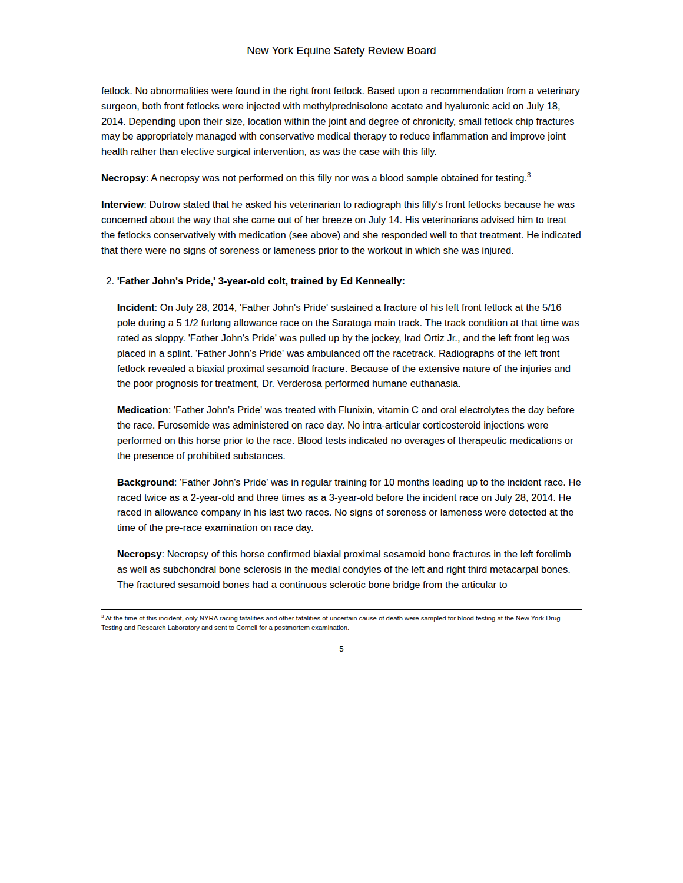New York Equine Safety Review Board
fetlock. No abnormalities were found in the right front fetlock. Based upon a recommendation from a veterinary surgeon, both front fetlocks were injected with methylprednisolone acetate and hyaluronic acid on July 18, 2014. Depending upon their size, location within the joint and degree of chronicity, small fetlock chip fractures may be appropriately managed with conservative medical therapy to reduce inflammation and improve joint health rather than elective surgical intervention, as was the case with this filly.
Necropsy: A necropsy was not performed on this filly nor was a blood sample obtained for testing.3
Interview: Dutrow stated that he asked his veterinarian to radiograph this filly's front fetlocks because he was concerned about the way that she came out of her breeze on July 14. His veterinarians advised him to treat the fetlocks conservatively with medication (see above) and she responded well to that treatment. He indicated that there were no signs of soreness or lameness prior to the workout in which she was injured.
'Father John's Pride,' 3-year-old colt, trained by Ed Kenneally:
Incident: On July 28, 2014, 'Father John's Pride' sustained a fracture of his left front fetlock at the 5/16 pole during a 5 1/2 furlong allowance race on the Saratoga main track. The track condition at that time was rated as sloppy. 'Father John's Pride' was pulled up by the jockey, Irad Ortiz Jr., and the left front leg was placed in a splint. 'Father John's Pride' was ambulanced off the racetrack. Radiographs of the left front fetlock revealed a biaxial proximal sesamoid fracture. Because of the extensive nature of the injuries and the poor prognosis for treatment, Dr. Verderosa performed humane euthanasia.
Medication: 'Father John's Pride' was treated with Flunixin, vitamin C and oral electrolytes the day before the race. Furosemide was administered on race day. No intra-articular corticosteroid injections were performed on this horse prior to the race. Blood tests indicated no overages of therapeutic medications or the presence of prohibited substances.
Background: 'Father John's Pride' was in regular training for 10 months leading up to the incident race. He raced twice as a 2-year-old and three times as a 3-year-old before the incident race on July 28, 2014. He raced in allowance company in his last two races. No signs of soreness or lameness were detected at the time of the pre-race examination on race day.
Necropsy: Necropsy of this horse confirmed biaxial proximal sesamoid bone fractures in the left forelimb as well as subchondral bone sclerosis in the medial condyles of the left and right third metacarpal bones. The fractured sesamoid bones had a continuous sclerotic bone bridge from the articular to
3 At the time of this incident, only NYRA racing fatalities and other fatalities of uncertain cause of death were sampled for blood testing at the New York Drug Testing and Research Laboratory and sent to Cornell for a postmortem examination.
5